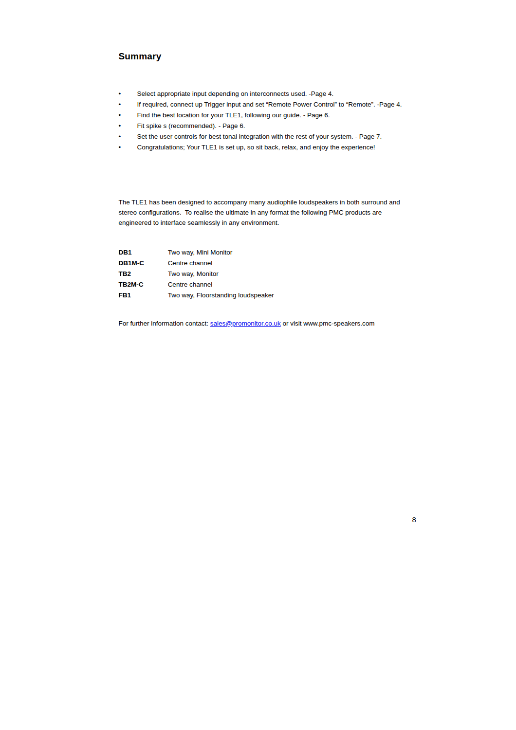Summary
Select appropriate input depending on interconnects used. -Page 4.
If required, connect up Trigger input and set “Remote Power Control” to “Remote”. -Page 4.
Find the best location for your TLE1, following our guide. - Page 6.
Fit spike s (recommended). - Page 6.
Set the user controls for best tonal integration with the rest of your system. - Page 7.
Congratulations; Your TLE1 is set up, so sit back, relax, and enjoy the experience!
The TLE1 has been designed to accompany many audiophile loudspeakers in both surround and stereo configurations. To realise the ultimate in any format the following PMC products are engineered to interface seamlessly in any environment.
| DB1 | Two way, Mini Monitor |
| DB1M-C | Centre channel |
| TB2 | Two way, Monitor |
| TB2M-C | Centre channel |
| FB1 | Two way, Floorstanding loudspeaker |
For further information contact: sales@promonitor.co.uk or visit www.pmc-speakers.com
8